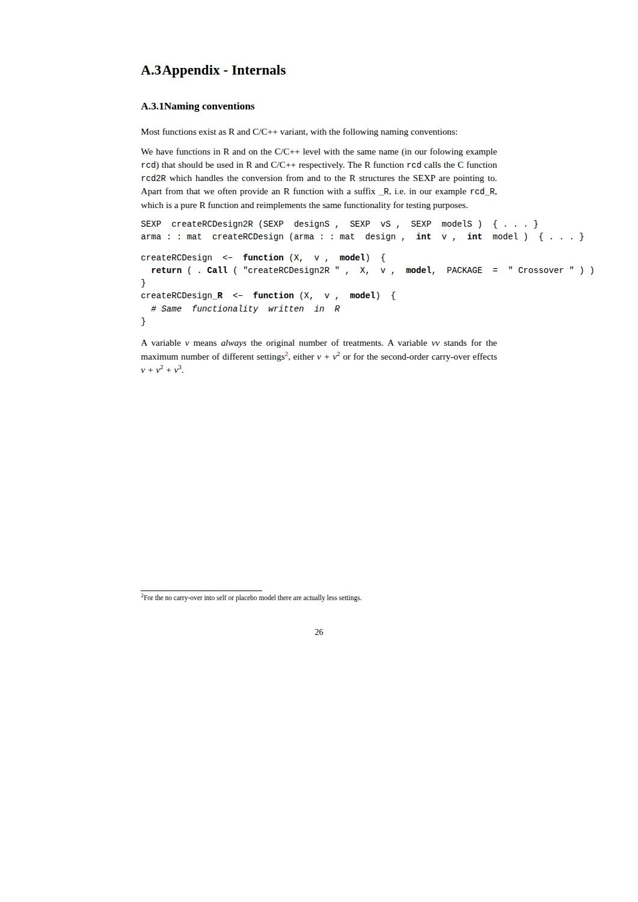A.3 Appendix - Internals
A.3.1 Naming conventions
Most functions exist as R and C/C++ variant, with the following naming conventions:
We have functions in R and on the C/C++ level with the same name (in our folowing example rcd) that should be used in R and C/C++ respectively. The R function rcd calls the C function rcd2R which handles the conversion from and to the R structures the SEXP are pointing to. Apart from that we often provide an R function with a suffix _R, i.e. in our example rcd_R, which is a pure R function and reimplements the same functionality for testing purposes.
SEXP createRCDesign2R (SEXP designS , SEXP vS , SEXP modelS ) { . . . } arma : : mat createRCDesign (arma : : mat design , int v , int model ) { . . . }
createRCDesign <− function (X, v , model) { return ( . Call ( "createRCDesign2R " , X, v , model, PACKAGE = " Crossover " ) ) } createRCDesign_R <− function (X, v , model) { # Same functionality written in R }
A variable v means always the original number of treatments. A variable vv stands for the maximum number of different settings2, either v + v2 or for the second-order carry-over effects v + v2 + v3.
2For the no carry-over into self or placebo model there are actually less settings.
26